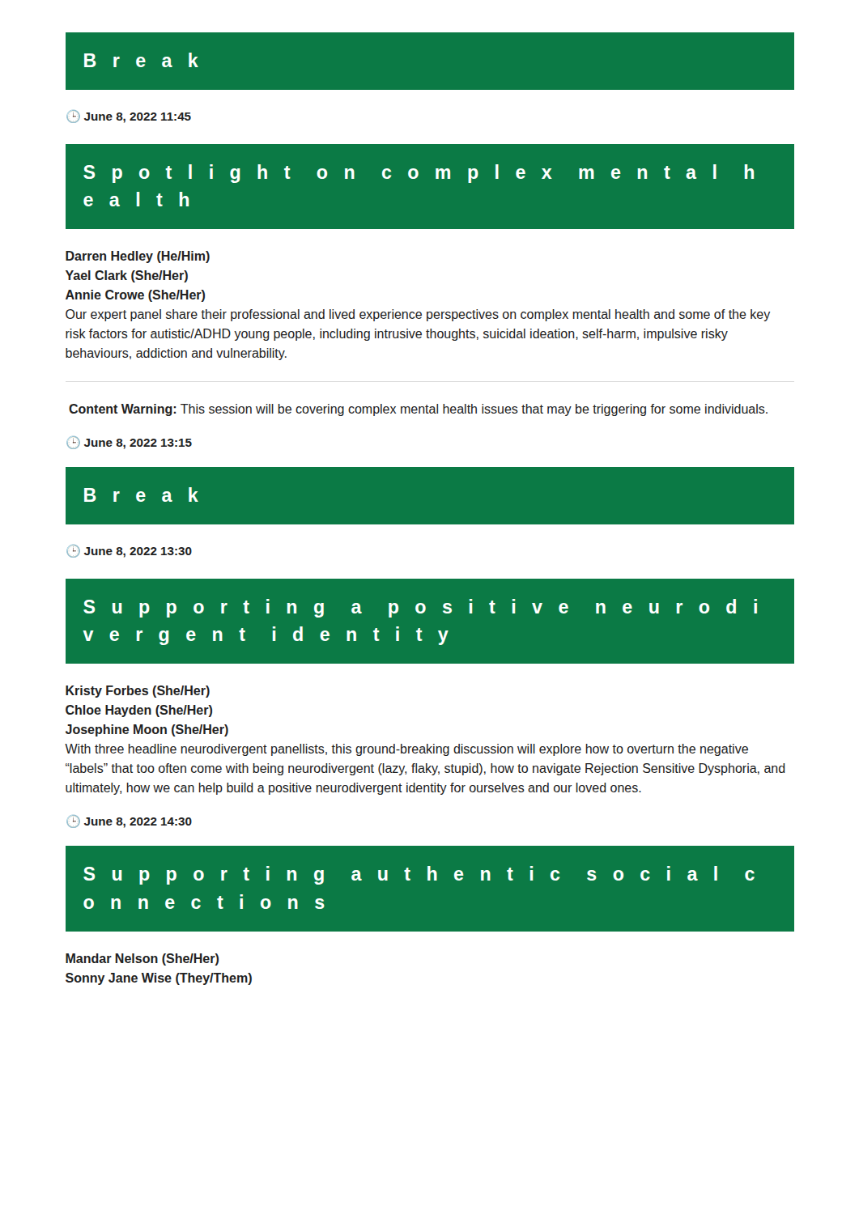B r e a k
June 8, 2022 11:45
S p o t l i g h t o n c o m p l e x m e n t a l h e a l t h
Darren Hedley (He/Him) Yael Clark (She/Her) Annie Crowe (She/Her)
Our expert panel share their professional and lived experience perspectives on complex mental health and some of the key risk factors for autistic/ADHD young people, including intrusive thoughts, suicidal ideation, self-harm, impulsive risky behaviours, addiction and vulnerability.
Content Warning: This session will be covering complex mental health issues that may be triggering for some individuals.
June 8, 2022 13:15
B r e a k
June 8, 2022 13:30
S u p p o r t i n g a p o s i t i v e n e u r o d i v e r g e n t i d e n t i t y
Kristy Forbes (She/Her) Chloe Hayden (She/Her) Josephine Moon (She/Her)
With three headline neurodivergent panellists, this ground-breaking discussion will explore how to overturn the negative “labels” that too often come with being neurodivergent (lazy, flaky, stupid), how to navigate Rejection Sensitive Dysphoria, and ultimately, how we can help build a positive neurodivergent identity for ourselves and our loved ones.
June 8, 2022 14:30
S u p p o r t i n g a u t h e n t i c s o c i a l c o n n e c t i o n s
Mandar Nelson (She/Her) Sonny Jane Wise (They/Them)